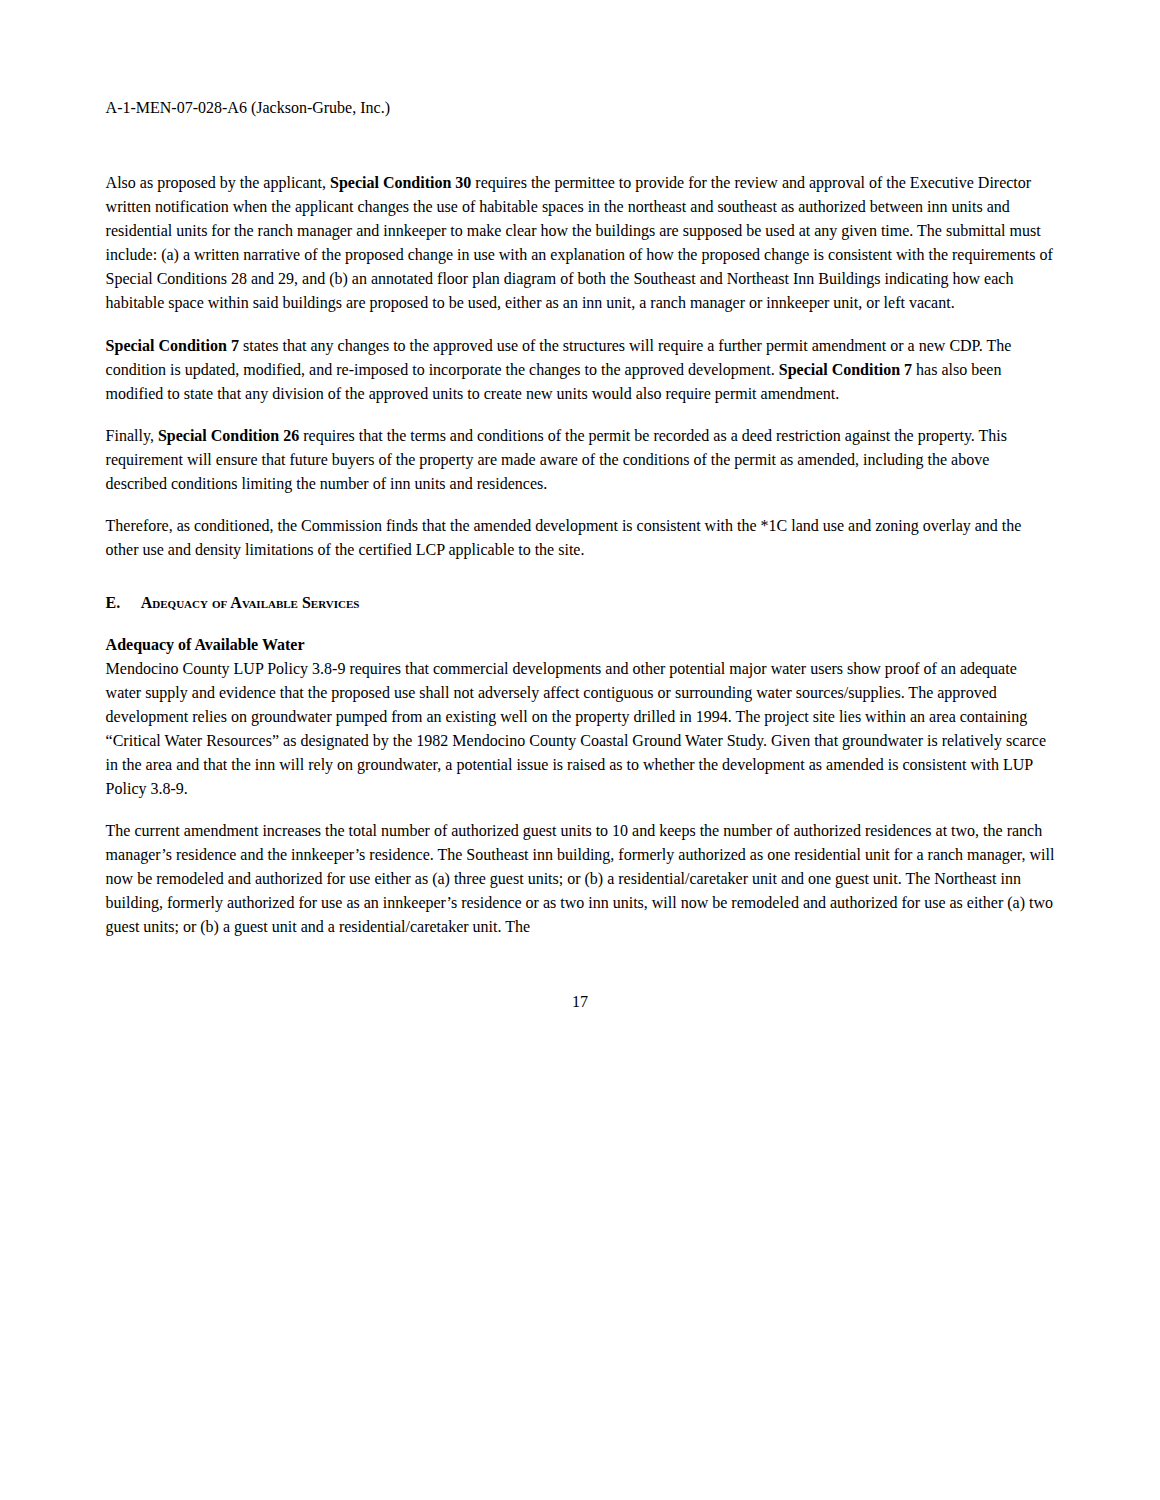A-1-MEN-07-028-A6 (Jackson-Grube, Inc.)
Also as proposed by the applicant, Special Condition 30 requires the permittee to provide for the review and approval of the Executive Director written notification when the applicant changes the use of habitable spaces in the northeast and southeast as authorized between inn units and residential units for the ranch manager and innkeeper to make clear how the buildings are supposed be used at any given time. The submittal must include: (a) a written narrative of the proposed change in use with an explanation of how the proposed change is consistent with the requirements of Special Conditions 28 and 29, and (b) an annotated floor plan diagram of both the Southeast and Northeast Inn Buildings indicating how each habitable space within said buildings are proposed to be used, either as an inn unit, a ranch manager or innkeeper unit, or left vacant.
Special Condition 7 states that any changes to the approved use of the structures will require a further permit amendment or a new CDP. The condition is updated, modified, and re-imposed to incorporate the changes to the approved development. Special Condition 7 has also been modified to state that any division of the approved units to create new units would also require permit amendment.
Finally, Special Condition 26 requires that the terms and conditions of the permit be recorded as a deed restriction against the property. This requirement will ensure that future buyers of the property are made aware of the conditions of the permit as amended, including the above described conditions limiting the number of inn units and residences.
Therefore, as conditioned, the Commission finds that the amended development is consistent with the *1C land use and zoning overlay and the other use and density limitations of the certified LCP applicable to the site.
E. Adequacy of Available Services
Adequacy of Available Water
Mendocino County LUP Policy 3.8-9 requires that commercial developments and other potential major water users show proof of an adequate water supply and evidence that the proposed use shall not adversely affect contiguous or surrounding water sources/supplies. The approved development relies on groundwater pumped from an existing well on the property drilled in 1994. The project site lies within an area containing “Critical Water Resources” as designated by the 1982 Mendocino County Coastal Ground Water Study. Given that groundwater is relatively scarce in the area and that the inn will rely on groundwater, a potential issue is raised as to whether the development as amended is consistent with LUP Policy 3.8-9.
The current amendment increases the total number of authorized guest units to 10 and keeps the number of authorized residences at two, the ranch manager’s residence and the innkeeper’s residence. The Southeast inn building, formerly authorized as one residential unit for a ranch manager, will now be remodeled and authorized for use either as (a) three guest units; or (b) a residential/caretaker unit and one guest unit. The Northeast inn building, formerly authorized for use as an innkeeper’s residence or as two inn units, will now be remodeled and authorized for use as either (a) two guest units; or (b) a guest unit and a residential/caretaker unit. The
17